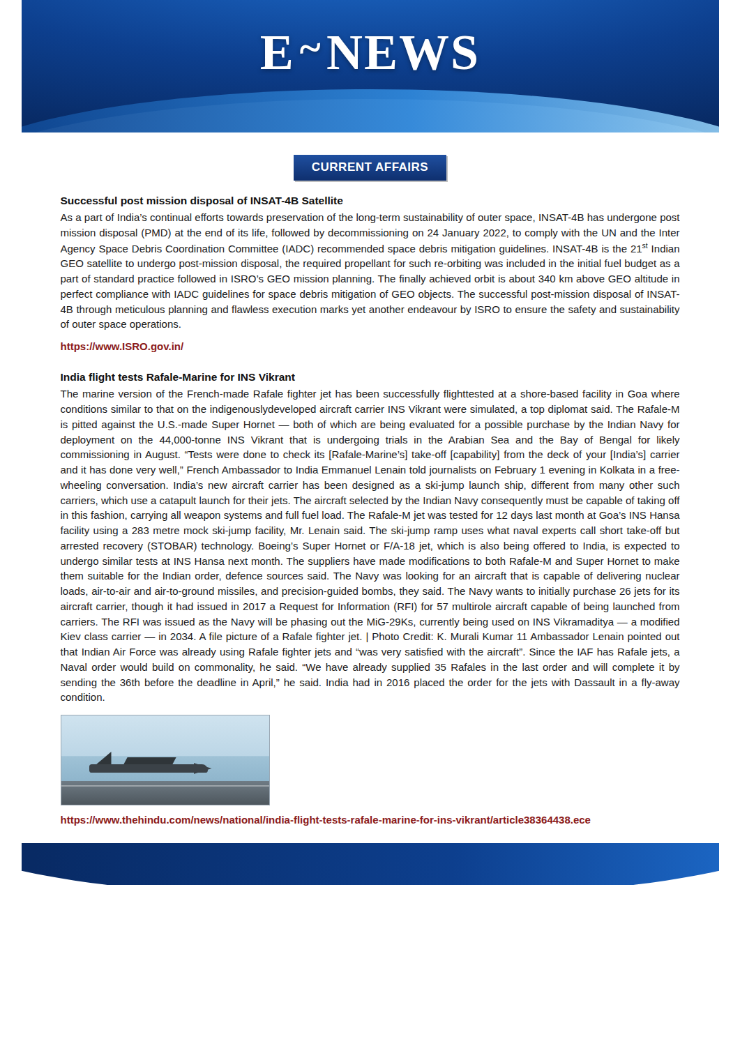E~NEWS
CURRENT AFFAIRS
Successful post mission disposal of INSAT-4B Satellite
As a part of India’s continual efforts towards preservation of the long-term sustainability of outer space, INSAT-4B has undergone post mission disposal (PMD) at the end of its life, followed by decommissioning on 24 January 2022, to comply with the UN and the Inter Agency Space Debris Coordination Committee (IADC) recommended space debris mitigation guidelines. INSAT-4B is the 21st Indian GEO satellite to undergo post-mission disposal, the required propellant for such re-orbiting was included in the initial fuel budget as a part of standard practice followed in ISRO’s GEO mission planning. The finally achieved orbit is about 340 km above GEO altitude in perfect compliance with IADC guidelines for space debris mitigation of GEO objects. The successful post-mission disposal of INSAT-4B through meticulous planning and flawless execution marks yet another endeavour by ISRO to ensure the safety and sustainability of outer space operations.
https://www.ISRO.gov.in/
India flight tests Rafale-Marine for INS Vikrant
The marine version of the French-made Rafale fighter jet has been successfully flighttested at a shore-based facility in Goa where conditions similar to that on the indigenouslydeveloped aircraft carrier INS Vikrant were simulated, a top diplomat said. The Rafale-M is pitted against the U.S.-made Super Hornet — both of which are being evaluated for a possible purchase by the Indian Navy for deployment on the 44,000-tonne INS Vikrant that is undergoing trials in the Arabian Sea and the Bay of Bengal for likely commissioning in August. “Tests were done to check its [Rafale-Marine’s] take-off [capability] from the deck of your [India’s] carrier and it has done very well,” French Ambassador to India Emmanuel Lenain told journalists on February 1 evening in Kolkata in a free-wheeling conversation. India’s new aircraft carrier has been designed as a ski-jump launch ship, different from many other such carriers, which use a catapult launch for their jets. The aircraft selected by the Indian Navy consequently must be capable of taking off in this fashion, carrying all weapon systems and full fuel load. The Rafale-M jet was tested for 12 days last month at Goa’s INS Hansa facility using a 283 metre mock ski-jump facility, Mr. Lenain said. The ski-jump ramp uses what naval experts call short take-off but arrested recovery (STOBAR) technology. Boeing’s Super Hornet or F/A-18 jet, which is also being offered to India, is expected to undergo similar tests at INS Hansa next month. The suppliers have made modifications to both Rafale-M and Super Hornet to make them suitable for the Indian order, defence sources said. The Navy was looking for an aircraft that is capable of delivering nuclear loads, air-to-air and air-to-ground missiles, and precision-guided bombs, they said. The Navy wants to initially purchase 26 jets for its aircraft carrier, though it had issued in 2017 a Request for Information (RFI) for 57 multirole aircraft capable of being launched from carriers. The RFI was issued as the Navy will be phasing out the MiG-29Ks, currently being used on INS Vikramaditya — a modified Kiev class carrier — in 2034. A file picture of a Rafale fighter jet. | Photo Credit: K. Murali Kumar 11 Ambassador Lenain pointed out that Indian Air Force was already using Rafale fighter jets and “was very satisfied with the aircraft”. Since the IAF has Rafale jets, a Naval order would build on commonality, he said. “We have already supplied 35 Rafales in the last order and will complete it by sending the 36th before the deadline in April,” he said. India had in 2016 placed the order for the jets with Dassault in a fly-away condition.
https://www.thehindu.com/news/national/india-flight-tests-rafale-marine-for-ins-vikrant/article38364438.ece